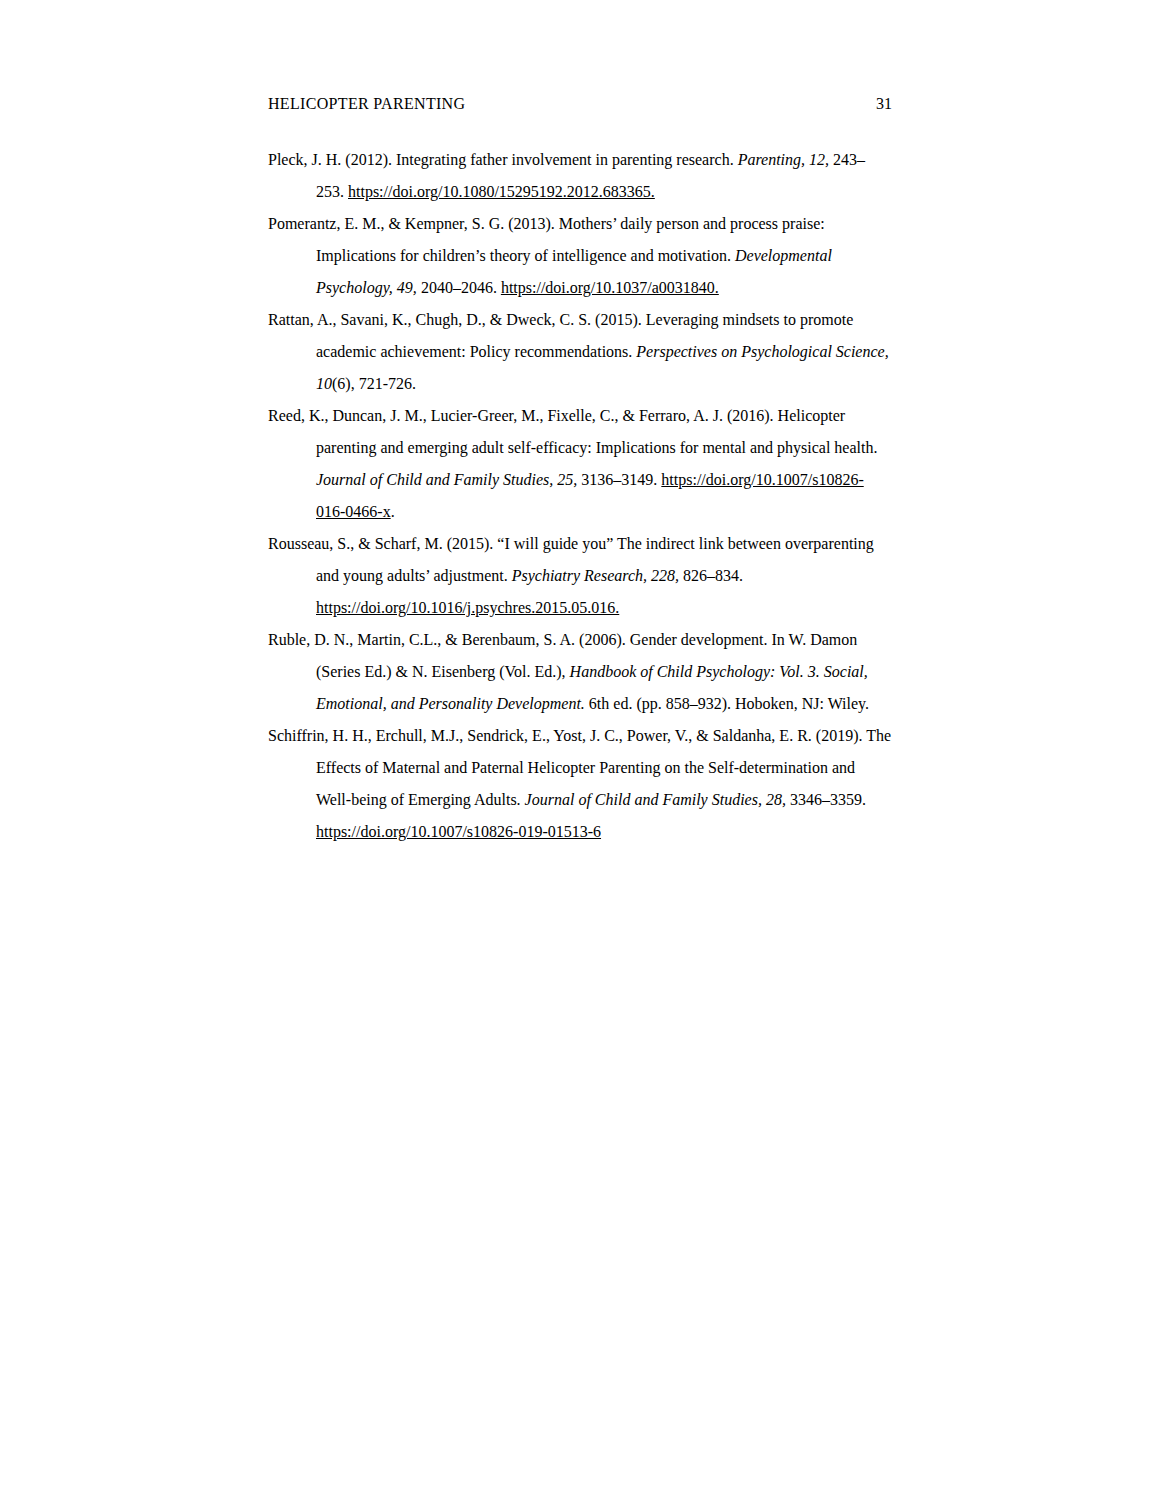Helicopter Parenting 31
Pleck, J. H. (2012). Integrating father involvement in parenting research. Parenting, 12, 243–253. https://doi.org/10.1080/15295192.2012.683365.
Pomerantz, E. M., & Kempner, S. G. (2013). Mothers’ daily person and process praise: Implications for children’s theory of intelligence and motivation. Developmental Psychology, 49, 2040–2046. https://doi.org/10.1037/a0031840.
Rattan, A., Savani, K., Chugh, D., & Dweck, C. S. (2015). Leveraging mindsets to promote academic achievement: Policy recommendations. Perspectives on Psychological Science, 10(6), 721-726.
Reed, K., Duncan, J. M., Lucier-Greer, M., Fixelle, C., & Ferraro, A. J. (2016). Helicopter parenting and emerging adult self-efficacy: Implications for mental and physical health. Journal of Child and Family Studies, 25, 3136–3149. https://doi.org/10.1007/s10826-016-0466-x.
Rousseau, S., & Scharf, M. (2015). “I will guide you” The indirect link between overparenting and young adults’ adjustment. Psychiatry Research, 228, 826–834. https://doi.org/10.1016/j.psychres.2015.05.016.
Ruble, D. N., Martin, C.L., & Berenbaum, S. A. (2006). Gender development. In W. Damon (Series Ed.) & N. Eisenberg (Vol. Ed.), Handbook of Child Psychology: Vol. 3. Social, Emotional, and Personality Development. 6th ed. (pp. 858–932). Hoboken, NJ: Wiley.
Schiffrin, H. H., Erchull, M.J., Sendrick, E., Yost, J. C., Power, V., & Saldanha, E. R. (2019). The Effects of Maternal and Paternal Helicopter Parenting on the Self-determination and Well-being of Emerging Adults. Journal of Child and Family Studies, 28, 3346–3359. https://doi.org/10.1007/s10826-019-01513-6